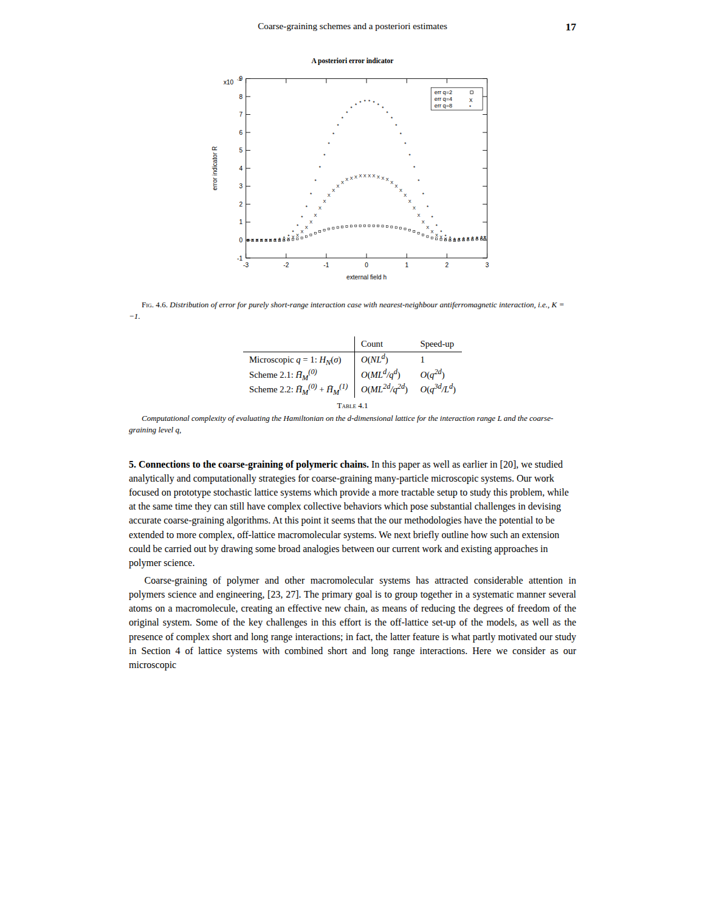Coarse-graining schemes and a posteriori estimates 17
A posteriori error indicator
-1 0 1 2 3 4 5 6 7 8 9 x10 -3 -3 -2 -1 0 1 2 3 external field h error indicator R err q=2 err q=4 err q=8 X * XXX XXX XXX XXX XXX XXX XXX XXX XXX XXX XXX XXX XXX XXX XXX XXX XXX XXX *** *** *** *** *** *** *** *** *** *** *** *** *** *** *** *** *** ***
Fig. 4.6. Distribution of error for purely short-range interaction case with nearest-neighbour antiferromagnetic interaction, i.e., K = −1.
| | Count | Speed-up |
| --- | --- | --- |
| Microscopic q = 1: H N ( σ ) | O ( NL d ) | 1 |
| Scheme 2.1: H̄ M (0) | O ( ML d /q d ) | O ( q 2d ) |
| Scheme 2.2: H̄ M (0) + H̄ M (1) | O ( ML 2d /q 2d ) | O ( q 3d /L d ) |
Table 4.1
Computational complexity of evaluating the Hamiltonian on the d-dimensional lattice for the interaction range L and the coarse-graining level q,
5. Connections to the coarse-graining of polymeric chains.
In this paper as well as earlier in [20], we studied analytically and computationally strategies for coarse-graining many-particle microscopic systems. Our work focused on prototype stochastic lattice systems which provide a more tractable setup to study this problem, while at the same time they can still have complex collective behaviors which pose substantial challenges in devising accurate coarse-graining algorithms. At this point it seems that the our methodologies have the potential to be extended to more complex, off-lattice macromolecular systems. We next briefly outline how such an extension could be carried out by drawing some broad analogies between our current work and existing approaches in polymer science.
Coarse-graining of polymer and other macromolecular systems has attracted considerable attention in polymers science and engineering, [23, 27]. The primary goal is to group together in a systematic manner several atoms on a macromolecule, creating an effective new chain, as means of reducing the degrees of freedom of the original system. Some of the key challenges in this effort is the off-lattice set-up of the models, as well as the presence of complex short and long range interactions; in fact, the latter feature is what partly motivated our study in Section 4 of lattice systems with combined short and long range interactions. Here we consider as our microscopic